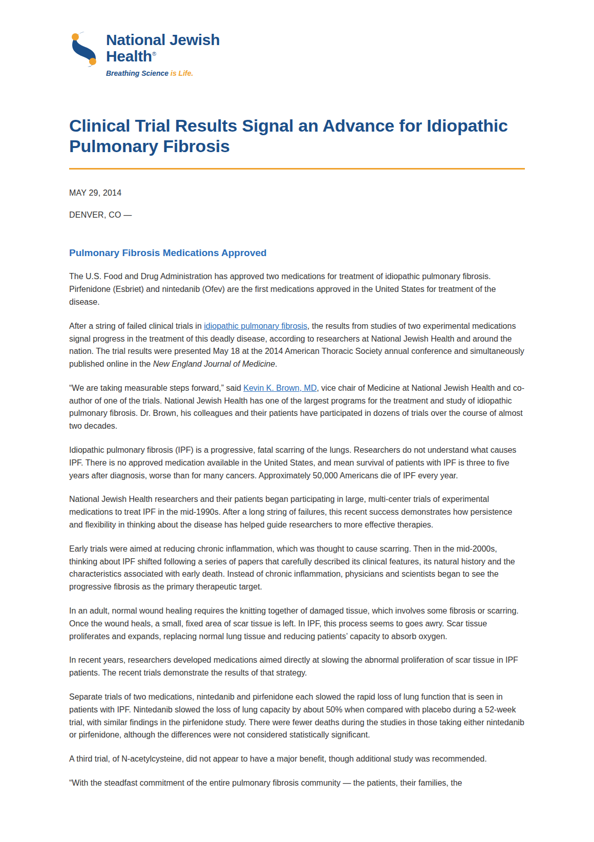National Jewish
Health®
Breathing Science is Life.
Clinical Trial Results Signal an Advance for Idiopathic Pulmonary Fibrosis
MAY 29, 2014
DENVER, CO —
Pulmonary Fibrosis Medications Approved
The U.S. Food and Drug Administration has approved two medications for treatment of idiopathic pulmonary fibrosis. Pirfenidone (Esbriet) and nintedanib (Ofev) are the first medications approved in the United States for treatment of the disease.
After a string of failed clinical trials in idiopathic pulmonary fibrosis, the results from studies of two experimental medications signal progress in the treatment of this deadly disease, according to researchers at National Jewish Health and around the nation. The trial results were presented May 18 at the 2014 American Thoracic Society annual conference and simultaneously published online in the New England Journal of Medicine.
“We are taking measurable steps forward,” said Kevin K. Brown, MD, vice chair of Medicine at National Jewish Health and co-author of one of the trials. National Jewish Health has one of the largest programs for the treatment and study of idiopathic pulmonary fibrosis. Dr. Brown, his colleagues and their patients have participated in dozens of trials over the course of almost two decades.
Idiopathic pulmonary fibrosis (IPF) is a progressive, fatal scarring of the lungs. Researchers do not understand what causes IPF. There is no approved medication available in the United States, and mean survival of patients with IPF is three to five years after diagnosis, worse than for many cancers. Approximately 50,000 Americans die of IPF every year.
National Jewish Health researchers and their patients began participating in large, multi-center trials of experimental medications to treat IPF in the mid-1990s. After a long string of failures, this recent success demonstrates how persistence and flexibility in thinking about the disease has helped guide researchers to more effective therapies.
Early trials were aimed at reducing chronic inflammation, which was thought to cause scarring. Then in the mid-2000s, thinking about IPF shifted following a series of papers that carefully described its clinical features, its natural history and the characteristics associated with early death. Instead of chronic inflammation, physicians and scientists began to see the progressive fibrosis as the primary therapeutic target.
In an adult, normal wound healing requires the knitting together of damaged tissue, which involves some fibrosis or scarring. Once the wound heals, a small, fixed area of scar tissue is left. In IPF, this process seems to goes awry. Scar tissue proliferates and expands, replacing normal lung tissue and reducing patients’ capacity to absorb oxygen.
In recent years, researchers developed medications aimed directly at slowing the abnormal proliferation of scar tissue in IPF patients. The recent trials demonstrate the results of that strategy.
Separate trials of two medications, nintedanib and pirfenidone each slowed the rapid loss of lung function that is seen in patients with IPF. Nintedanib slowed the loss of lung capacity by about 50% when compared with placebo during a 52-week trial, with similar findings in the pirfenidone study. There were fewer deaths during the studies in those taking either nintedanib or pirfenidone, although the differences were not considered statistically significant.
A third trial, of N-acetylcysteine, did not appear to have a major benefit, though additional study was recommended.
“With the steadfast commitment of the entire pulmonary fibrosis community — the patients, their families, the